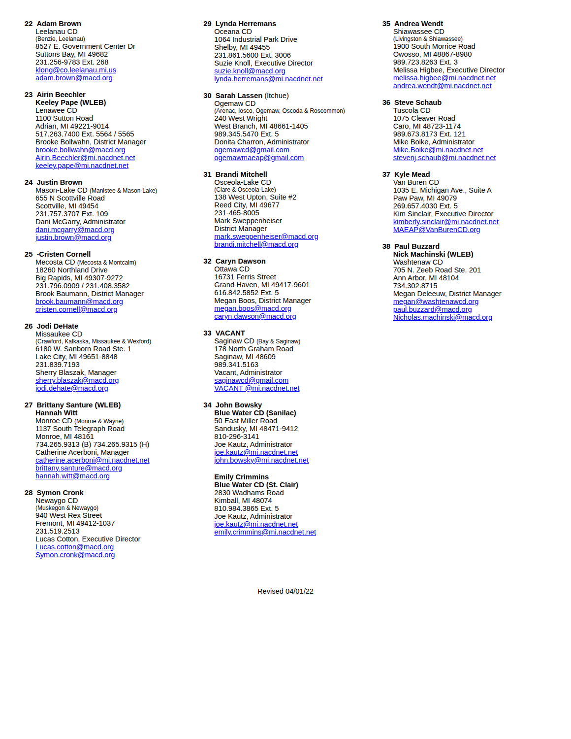22 Adam Brown
Leelanau CD
(Benzie, Leelanau)
8527 E. Government Center Dr
Suttons Bay, MI 49682
231.256-9783 Ext. 268
klong@co.leelanau.mi.us
adam.brown@macd.org
23 Airin Beechler
Keeley Pape (WLEB)
Lenawee CD
1100 Sutton Road
Adrian, MI 49221-9014
517.263.7400 Ext. 5564 / 5565
Brooke Bollwahn, District Manager
brooke.bollwahn@macd.org
Airin.Beechler@mi.nacdnet.net
keeley.pape@mi.nacdnet.net
24 Justin Brown
Mason-Lake CD (Manistee & Mason-Lake)
655 N Scottville Road
Scottville, MI 49454
231.757.3707 Ext. 109
Dani McGarry, Administrator
dani.mcgarry@macd.org
justin.brown@macd.org
25 -Cristen Cornell
Mecosta CD (Mecosta & Montcalm)
18260 Northland Drive
Big Rapids, MI 49307-9272
231.796.0909 / 231.408.3582
Brook Baumann, District Manager
brook.baumann@macd.org
cristen.cornell@macd.org
26 Jodi DeHate
Missaukee CD
(Crawford, Kalkaska, Missaukee & Wexford)
6180 W. Sanborn Road Ste. 1
Lake City, MI 49651-8848
231.839.7193
Sherry Blaszak, Manager
sherry.blaszak@macd.org
jodi.dehate@macd.org
27 Brittany Santure (WLEB)
Hannah Witt
Monroe CD (Monroe & Wayne)
1137 South Telegraph Road
Monroe, MI 48161
734.265.9313 (B) 734.265.9315 (H)
Catherine Acerboni, Manager
catherine.acerboni@mi.nacdnet.net
brittany.santure@macd.org
hannah.witt@macd.org
28 Symon Cronk
Newaygo CD
(Muskegon & Newaygo)
940 West Rex Street
Fremont, MI 49412-1037
231.519.2513
Lucas Cotton, Executive Director
Lucas.cotton@macd.org
Symon.cronk@macd.org
29 Lynda Herremans
Oceana CD
1064 Industrial Park Drive
Shelby, MI 49455
231.861.5600 Ext. 3006
Suzie Knoll, Executive Director
suzie.knoll@macd.org
lynda.herremans@mi.nacdnet.net
30 Sarah Lassen (Itchue)
Ogemaw CD
(Arenac, Iosco, Ogemaw, Oscoda & Roscommon)
240 West Wright
West Branch, MI 48661-1405
989.345.5470 Ext. 5
Donita Charron, Administrator
ogemawcd@gmail.com
ogemawmaeap@gmail.com
31 Brandi Mitchell
Osceola-Lake CD
(Clare & Osceola-Lake)
138 West Upton, Suite #2
Reed City, MI 49677
231-465-8005
Mark Sweppenheiser
District Manager
mark.sweppenheiser@macd.org
brandi.mitchell@macd.org
32 Caryn Dawson
Ottawa CD
16731 Ferris Street
Grand Haven, MI 49417-9601
616.842.5852 Ext. 5
Megan Boos, District Manager
megan.boos@macd.org
caryn.dawson@macd.org
33 VACANT
Saginaw CD (Bay & Saginaw)
178 North Graham Road
Saginaw, MI 48609
989.341.5163
Vacant, Administrator
saginawcd@gmail.com
VACANT @mi.nacdnet.net
34 John Bowsky
Blue Water CD (Sanilac)
50 East Miller Road
Sandusky, MI 48471-9412
810-296-3141
Joe Kautz, Administrator
joe.kautz@mi.nacdnet.net
john.bowsky@mi.nacdnet.net
Emily Crimmins
Blue Water CD (St. Clair)
2830 Wadhams Road
Kimball, MI 48074
810.984.3865 Ext. 5
Joe Kautz, Administrator
joe.kautz@mi.nacdnet.net
emily.crimmins@mi.nacdnet.net
35 Andrea Wendt
Shiawassee CD
(Livingston & Shiawassee)
1900 South Morrice Road
Owosso, MI 48867-8980
989.723.8263 Ext. 3
Melissa Higbee, Executive Director
melissa.higbee@mi.nacdnet.net
andrea.wendt@mi.nacdnet.net
36 Steve Schaub
Tuscola CD
1075 Cleaver Road
Caro, MI 48723-1174
989.673.8173 Ext. 121
Mike Boike, Administrator
Mike.Boike@mi.nacdnet.net
stevenj.schaub@mi.nacdnet.net
37 Kyle Mead
Van Buren CD
1035 E. Michigan Ave., Suite A
Paw Paw, MI 49079
269.657.4030 Ext. 5
Kim Sinclair, Executive Director
kimberly.sinclair@mi.nacdnet.net
MAEAP@VanBurenCD.org
38 Paul Buzzard
Nick Machinski (WLEB)
Washtenaw CD
705 N. Zeeb Road Ste. 201
Ann Arbor, MI 48104
734.302.8715
Megan Deleeuw, District Manager
megan@washtenawcd.org
paul.buzzard@macd.org
Nicholas.machinski@macd.org
Revised 04/01/22